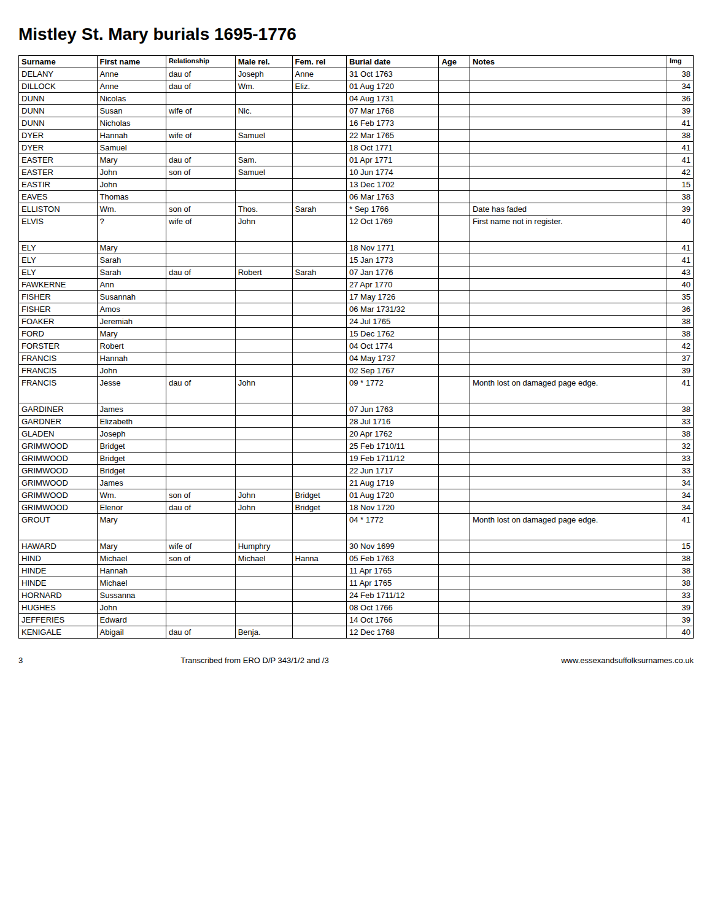Mistley St. Mary burials 1695-1776
| Surname | First name | Relationship | Male rel. | Fem. rel | Burial date | Age | Notes | Img |
| --- | --- | --- | --- | --- | --- | --- | --- | --- |
| DELANY | Anne | dau of | Joseph | Anne | 31 Oct 1763 | | | 38 |
| DILLOCK | Anne | dau of | Wm. | Eliz. | 01 Aug 1720 | | | 34 |
| DUNN | Nicolas | | | | 04 Aug 1731 | | | 36 |
| DUNN | Susan | wife of | Nic. | | 07 Mar 1768 | | | 39 |
| DUNN | Nicholas | | | | 16 Feb 1773 | | | 41 |
| DYER | Hannah | wife of | Samuel | | 22 Mar 1765 | | | 38 |
| DYER | Samuel | | | | 18 Oct 1771 | | | 41 |
| EASTER | Mary | dau of | Sam. | | 01 Apr 1771 | | | 41 |
| EASTER | John | son of | Samuel | | 10 Jun 1774 | | | 42 |
| EASTIR | John | | | | 13 Dec 1702 | | | 15 |
| EAVES | Thomas | | | | 06 Mar 1763 | | | 38 |
| ELLISTON | Wm. | son of | Thos. | Sarah | * Sep 1766 | | Date has faded | 39 |
| ELVIS | ? | wife of | John | | 12 Oct 1769 | | First name not in register. | 40 |
| ELY | Mary | | | | 18 Nov 1771 | | | 41 |
| ELY | Sarah | | | | 15 Jan 1773 | | | 41 |
| ELY | Sarah | dau of | Robert | Sarah | 07 Jan 1776 | | | 43 |
| FAWKERNE | Ann | | | | 27 Apr 1770 | | | 40 |
| FISHER | Susannah | | | | 17 May 1726 | | | 35 |
| FISHER | Amos | | | | 06 Mar 1731/32 | | | 36 |
| FOAKER | Jeremiah | | | | 24 Jul 1765 | | | 38 |
| FORD | Mary | | | | 15 Dec 1762 | | | 38 |
| FORSTER | Robert | | | | 04 Oct 1774 | | | 42 |
| FRANCIS | Hannah | | | | 04 May 1737 | | | 37 |
| FRANCIS | John | | | | 02 Sep 1767 | | | 39 |
| FRANCIS | Jesse | dau of | John | | 09 * 1772 | | Month lost on damaged page edge. | 41 |
| GARDINER | James | | | | 07 Jun 1763 | | | 38 |
| GARDNER | Elizabeth | | | | 28 Jul 1716 | | | 33 |
| GLADEN | Joseph | | | | 20 Apr 1762 | | | 38 |
| GRIMWOOD | Bridget | | | | 25 Feb 1710/11 | | | 32 |
| GRIMWOOD | Bridget | | | | 19 Feb 1711/12 | | | 33 |
| GRIMWOOD | Bridget | | | | 22 Jun 1717 | | | 33 |
| GRIMWOOD | James | | | | 21 Aug 1719 | | | 34 |
| GRIMWOOD | Wm. | son of | John | Bridget | 01 Aug 1720 | | | 34 |
| GRIMWOOD | Elenor | dau of | John | Bridget | 18 Nov 1720 | | | 34 |
| GROUT | Mary | | | | 04 * 1772 | | Month lost on damaged page edge. | 41 |
| HAWARD | Mary | wife of | Humphry | | 30 Nov 1699 | | | 15 |
| HIND | Michael | son of | Michael | Hanna | 05 Feb 1763 | | | 38 |
| HINDE | Hannah | | | | 11 Apr 1765 | | | 38 |
| HINDE | Michael | | | | 11 Apr 1765 | | | 38 |
| HORNARD | Sussanna | | | | 24 Feb 1711/12 | | | 33 |
| HUGHES | John | | | | 08 Oct 1766 | | | 39 |
| JEFFERIES | Edward | | | | 14 Oct 1766 | | | 39 |
| KENIGALE | Abigail | dau of | Benja. | | 12 Dec 1768 | | | 40 |
3
Transcribed from ERO D/P 343/1/2 and /3
www.essexandsuffolksurnames.co.uk